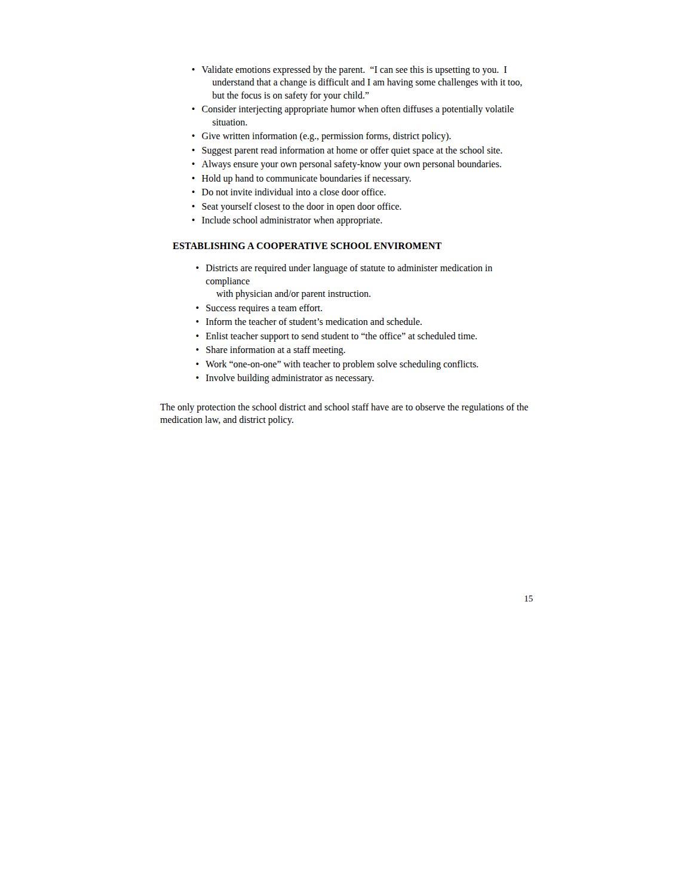Validate emotions expressed by the parent. “I can see this is upsetting to you. Iunderstand that a change is difficult and I am having some challenges with it too, but the focus is on safety for your child.”
Consider interjecting appropriate humor when often diffuses a potentially volatilesituation.
Give written information (e.g., permission forms, district policy).
Suggest parent read information at home or offer quiet space at the school site.
Always ensure your own personal safety-know your own personal boundaries.
Hold up hand to communicate boundaries if necessary.
Do not invite individual into a close door office.
Seat yourself closest to the door in open door office.
Include school administrator when appropriate.
ESTABLISHING A COOPERATIVE SCHOOL ENVIROMENT
Districts are required under language of statute to administer medication in compliancewith physician and/or parent instruction.
Success requires a team effort.
Inform the teacher of student’s medication and schedule.
Enlist teacher support to send student to “the office” at scheduled time.
Share information at a staff meeting.
Work “one-on-one” with teacher to problem solve scheduling conflicts.
Involve building administrator as necessary.
The only protection the school district and school staff have are to observe the regulations of the medication law, and district policy.
15